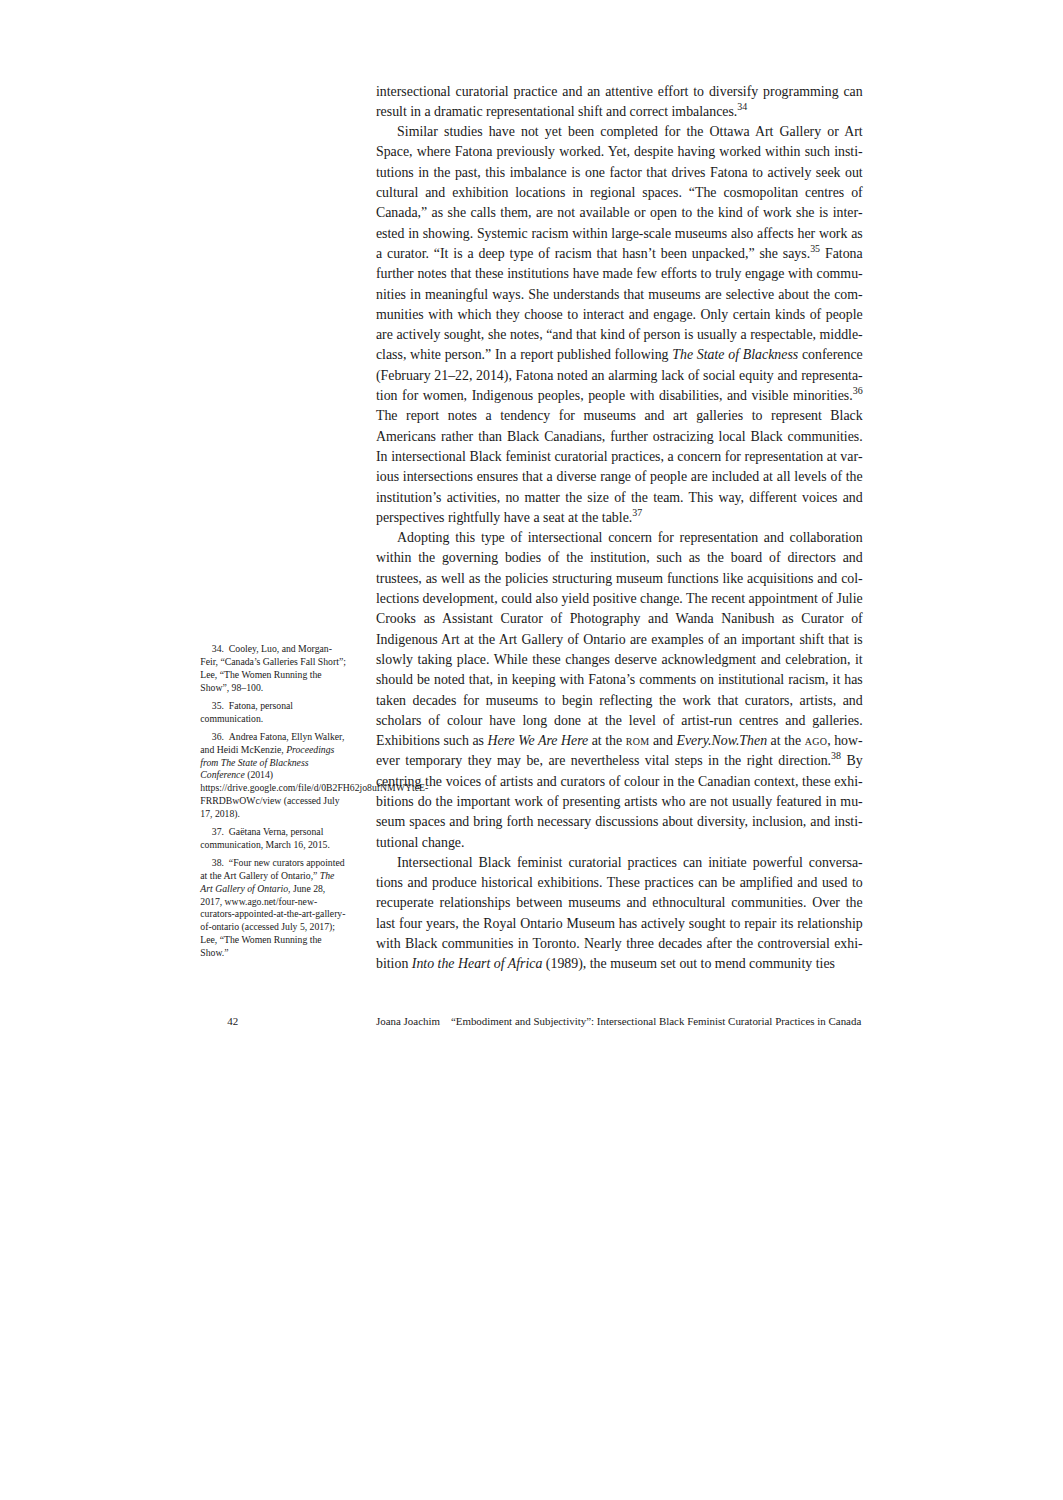34. Cooley, Luo, and Morgan-Feir, “Canada’s Galleries Fall Short”; Lee, “The Women Running the Show”, 98–100.
35. Fatona, personal communication.
36. Andrea Fatona, Ellyn Walker, and Heidi McKenzie, Proceedings from The State of Blackness Conference (2014) https://drive.google.com/file/d/0B2FH62jo8ufNMWYteE-FRRDBwOWc/view (accessed July 17, 2018).
37. Gaëtana Verna, personal communication, March 16, 2015.
38. “Four new curators appointed at the Art Gallery of Ontario,” The Art Gallery of Ontario, June 28, 2017, www.ago.net/four-new-curators-appointed-at-the-art-gallery-of-ontario (accessed July 5, 2017); Lee, “The Women Running the Show.”
intersectional curatorial practice and an attentive effort to diversify programming can result in a dramatic representational shift and correct imbalances.34
Similar studies have not yet been completed for the Ottawa Art Gallery or Art Space, where Fatona previously worked. Yet, despite having worked within such institutions in the past, this imbalance is one factor that drives Fatona to actively seek out cultural and exhibition locations in regional spaces. “The cosmopolitan centres of Canada,” as she calls them, are not available or open to the kind of work she is interested in showing. Systemic racism within large-scale museums also affects her work as a curator. “It is a deep type of racism that hasn’t been unpacked,” she says.35 Fatona further notes that these institutions have made few efforts to truly engage with communities in meaningful ways. She understands that museums are selective about the communities with which they choose to interact and engage. Only certain kinds of people are actively sought, she notes, “and that kind of person is usually a respectable, middle-class, white person.” In a report published following The State of Blackness conference (February 21–22, 2014), Fatona noted an alarming lack of social equity and representation for women, Indigenous peoples, people with disabilities, and visible minorities.36 The report notes a tendency for museums and art galleries to represent Black Americans rather than Black Canadians, further ostracizing local Black communities. In intersectional Black feminist curatorial practices, a concern for representation at various intersections ensures that a diverse range of people are included at all levels of the institution’s activities, no matter the size of the team. This way, different voices and perspectives rightfully have a seat at the table.37
Adopting this type of intersectional concern for representation and collaboration within the governing bodies of the institution, such as the board of directors and trustees, as well as the policies structuring museum functions like acquisitions and collections development, could also yield positive change. The recent appointment of Julie Crooks as Assistant Curator of Photography and Wanda Nanibush as Curator of Indigenous Art at the Art Gallery of Ontario are examples of an important shift that is slowly taking place. While these changes deserve acknowledgment and celebration, it should be noted that, in keeping with Fatona’s comments on institutional racism, it has taken decades for museums to begin reflecting the work that curators, artists, and scholars of colour have long done at the level of artist-run centres and galleries. Exhibitions such as Here We Are Here at the rom and Every.Now.Then at the ago, however temporary they may be, are nevertheless vital steps in the right direction.38 By centring the voices of artists and curators of colour in the Canadian context, these exhibitions do the important work of presenting artists who are not usually featured in museum spaces and bring forth necessary discussions about diversity, inclusion, and institutional change.
Intersectional Black feminist curatorial practices can initiate powerful conversations and produce historical exhibitions. These practices can be amplified and used to recuperate relationships between museums and ethnocultural communities. Over the last four years, the Royal Ontario Museum has actively sought to repair its relationship with Black communities in Toronto. Nearly three decades after the controversial exhibition Into the Heart of Africa (1989), the museum set out to mend community ties
42
Joana Joachim “Embodiment and Subjectivity”: Intersectional Black Feminist Curatorial Practices in Canada